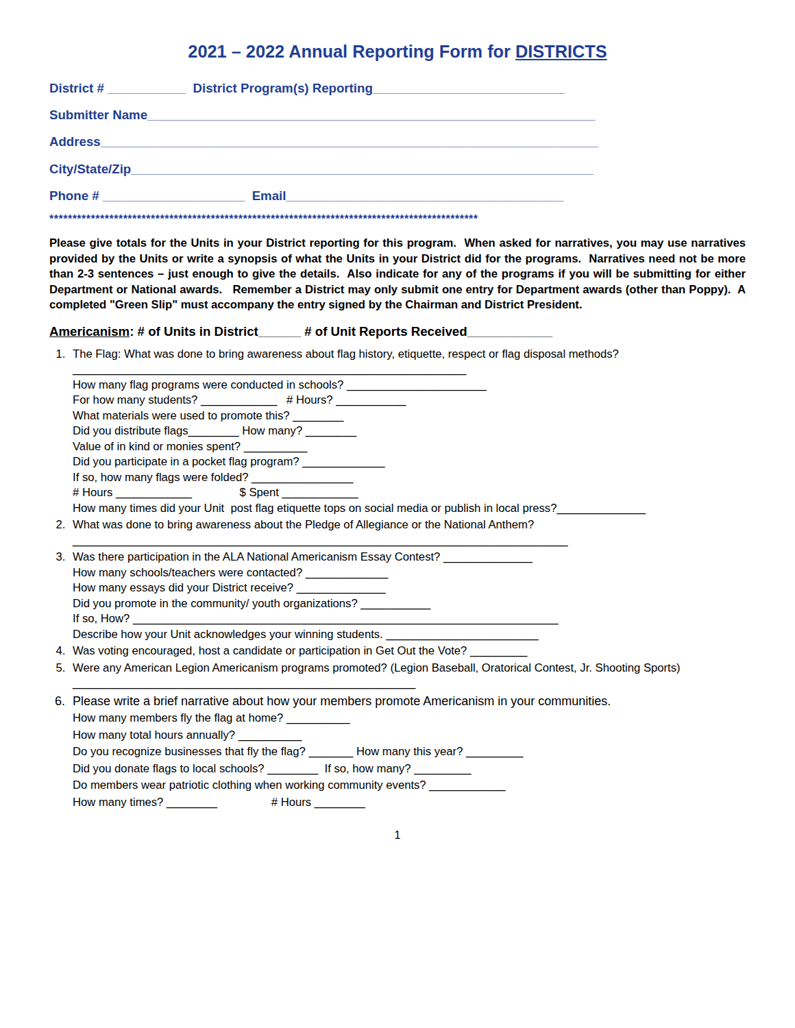2021 – 2022 Annual Reporting Form for DISTRICTS
District # ___________ District Program(s) Reporting___________________________
Submitter Name_______________________________________________________________
Address______________________________________________________________________
City/State/Zip_________________________________________________________________
Phone # ____________________ Email_______________________________________
*********************************************************************************************
Please give totals for the Units in your District reporting for this program. When asked for narratives, you may use narratives provided by the Units or write a synopsis of what the Units in your District did for the programs. Narratives need not be more than 2-3 sentences – just enough to give the details. Also indicate for any of the programs if you will be submitting for either Department or National awards. Remember a District may only submit one entry for Department awards (other than Poppy). A completed "Green Slip" must accompany the entry signed by the Chairman and District President.
Americanism: # of Units in District______ # of Unit Reports Received____________
The Flag: What was done to bring awareness about flag history, etiquette, respect or flag disposal methods? ______________________________________________________________
How many flag programs were conducted in schools? ______________________
For how many students? ____________ # Hours? ___________
What materials were used to promote this? ________
Did you distribute flags________ How many? ________
Value of in kind or monies spent? __________
Did you participate in a pocket flag program? _____________
If so, how many flags were folded? ________________
# Hours ____________ $ Spent ____________
How many times did your Unit post flag etiquette tops on social media or publish in local press?______________
What was done to bring awareness about the Pledge of Allegiance or the National Anthem? ______________________________________________________________________________
Was there participation in the ALA National Americanism Essay Contest? ______________
How many schools/teachers were contacted? _____________
How many essays did your District receive? ______________
Did you promote in the community/ youth organizations? ___________
If so, How? ___________________________________________________________________
Describe how your Unit acknowledges your winning students. ________________________
Was voting encouraged, host a candidate or participation in Get Out the Vote? _________
Were any American Legion Americanism programs promoted? (Legion Baseball, Oratorical Contest, Jr. Shooting Sports) ______________________________________________________
Please write a brief narrative about how your members promote Americanism in your communities.
How many members fly the flag at home? __________
How many total hours annually? __________
Do you recognize businesses that fly the flag? _______ How many this year? _________
Did you donate flags to local schools? ________ If so, how many? _________
Do members wear patriotic clothing when working community events? ____________
How many times? ________ # Hours ________
1